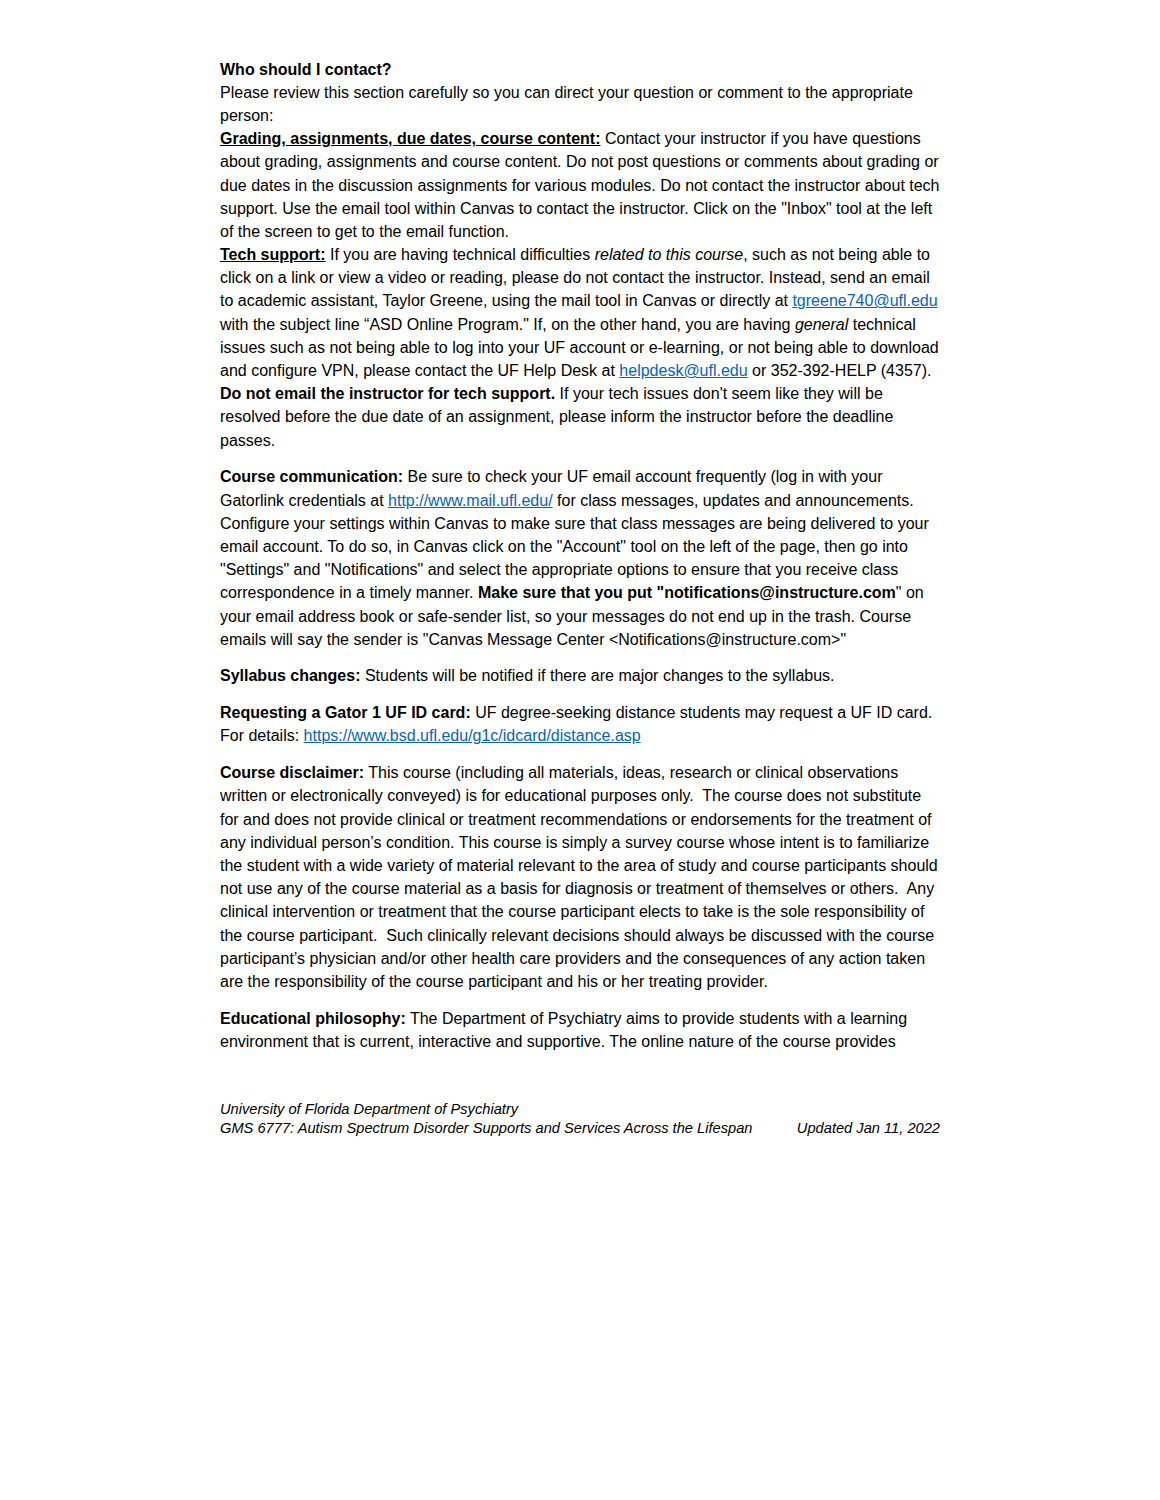Who should I contact?
Please review this section carefully so you can direct your question or comment to the appropriate person:
Grading, assignments, due dates, course content: Contact your instructor if you have questions about grading, assignments and course content. Do not post questions or comments about grading or due dates in the discussion assignments for various modules. Do not contact the instructor about tech support. Use the email tool within Canvas to contact the instructor. Click on the "Inbox" tool at the left of the screen to get to the email function.
Tech support: If you are having technical difficulties related to this course, such as not being able to click on a link or view a video or reading, please do not contact the instructor. Instead, send an email to academic assistant, Taylor Greene, using the mail tool in Canvas or directly at tgreene740@ufl.edu with the subject line “ASD Online Program." If, on the other hand, you are having general technical issues such as not being able to log into your UF account or e-learning, or not being able to download and configure VPN, please contact the UF Help Desk at helpdesk@ufl.edu or 352-392-HELP (4357). Do not email the instructor for tech support. If your tech issues don't seem like they will be resolved before the due date of an assignment, please inform the instructor before the deadline passes.
Course communication: Be sure to check your UF email account frequently (log in with your Gatorlink credentials at http://www.mail.ufl.edu/ for class messages, updates and announcements. Configure your settings within Canvas to make sure that class messages are being delivered to your email account. To do so, in Canvas click on the "Account" tool on the left of the page, then go into "Settings" and "Notifications" and select the appropriate options to ensure that you receive class correspondence in a timely manner. Make sure that you put "notifications@instructure.com" on your email address book or safe-sender list, so your messages do not end up in the trash. Course emails will say the sender is "Canvas Message Center <Notifications@instructure.com>"
Syllabus changes: Students will be notified if there are major changes to the syllabus.
Requesting a Gator 1 UF ID card: UF degree-seeking distance students may request a UF ID card. For details: https://www.bsd.ufl.edu/g1c/idcard/distance.asp
Course disclaimer: This course (including all materials, ideas, research or clinical observations written or electronically conveyed) is for educational purposes only. The course does not substitute for and does not provide clinical or treatment recommendations or endorsements for the treatment of any individual person’s condition. This course is simply a survey course whose intent is to familiarize the student with a wide variety of material relevant to the area of study and course participants should not use any of the course material as a basis for diagnosis or treatment of themselves or others. Any clinical intervention or treatment that the course participant elects to take is the sole responsibility of the course participant. Such clinically relevant decisions should always be discussed with the course participant’s physician and/or other health care providers and the consequences of any action taken are the responsibility of the course participant and his or her treating provider.
Educational philosophy: The Department of Psychiatry aims to provide students with a learning environment that is current, interactive and supportive. The online nature of the course provides
University of Florida Department of Psychiatry GMS 6777: Autism Spectrum Disorder Supports and Services Across the Lifespan Updated Jan 11, 2022